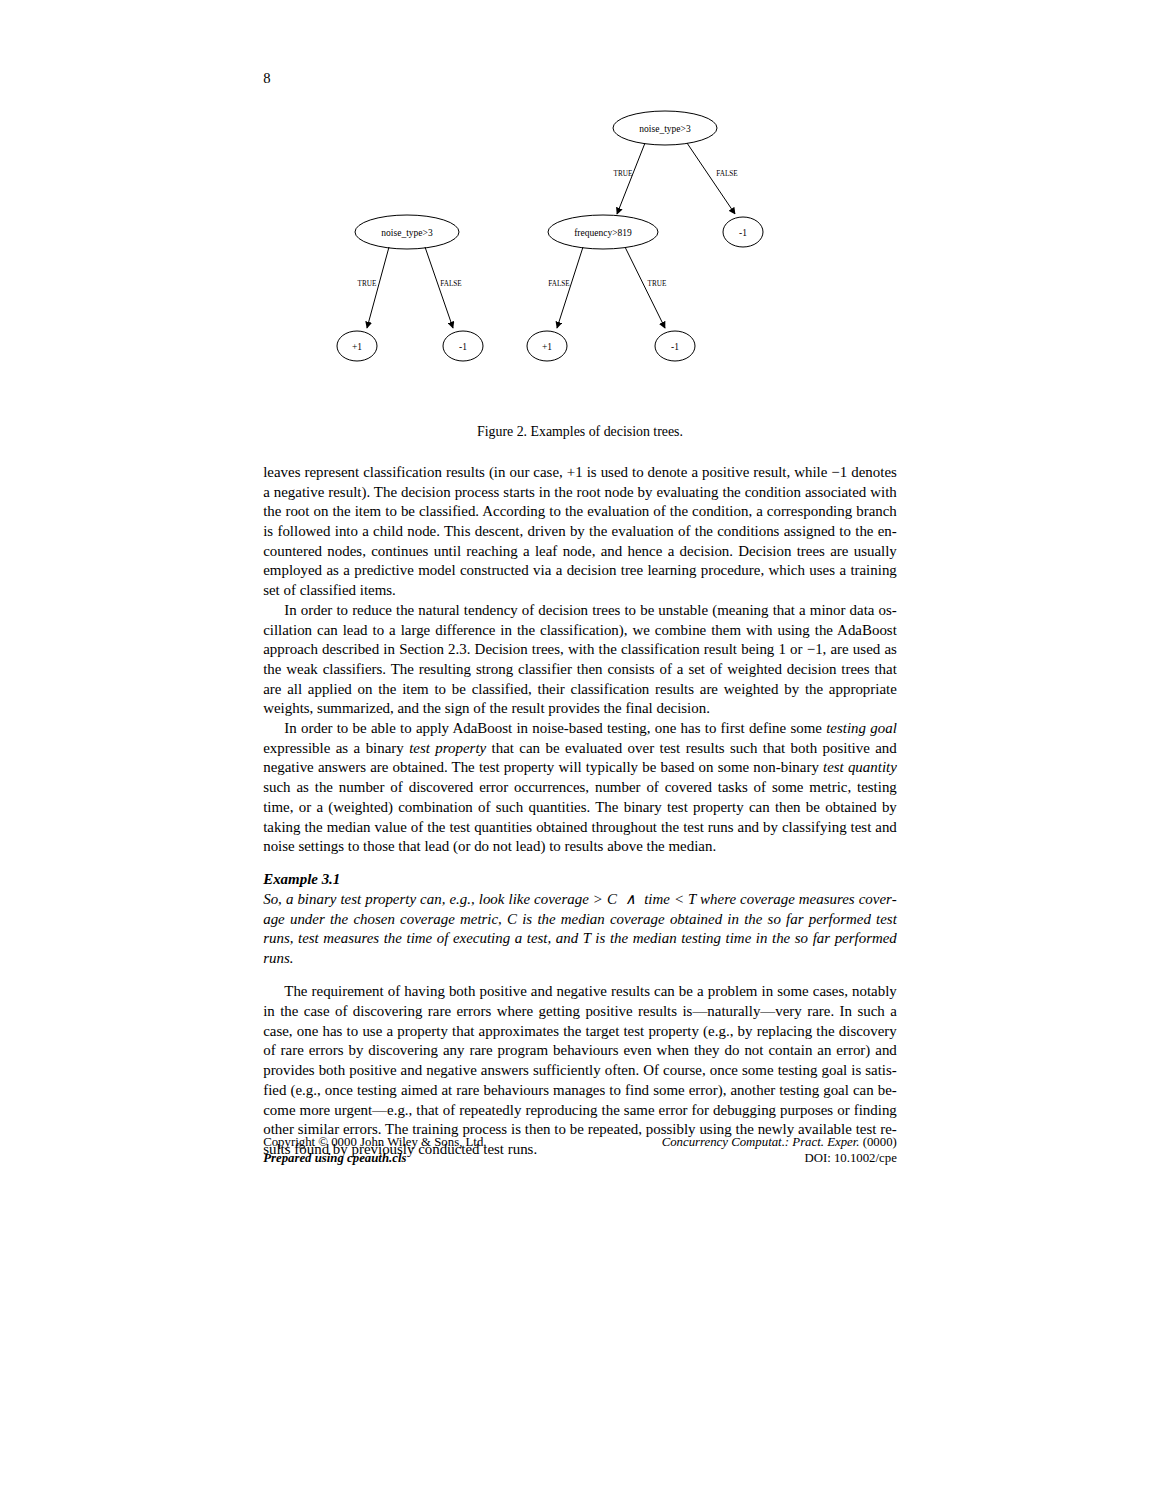8
noise_type>3 TRUE FALSE frequency>819 -1 FALSE TRUE +1 -1 noise_type>3 TRUE FALSE +1 -1
Figure 2. Examples of decision trees.
leaves represent classification results (in our case, +1 is used to denote a positive result, while −1 denotes a negative result). The decision process starts in the root node by evaluating the condition associated with the root on the item to be classified. According to the evaluation of the condition, a corresponding branch is followed into a child node. This descent, driven by the evaluation of the conditions assigned to the encountered nodes, continues until reaching a leaf node, and hence a decision. Decision trees are usually employed as a predictive model constructed via a decision tree learning procedure, which uses a training set of classified items.
In order to reduce the natural tendency of decision trees to be unstable (meaning that a minor data oscillation can lead to a large difference in the classification), we combine them with using the AdaBoost approach described in Section 2.3. Decision trees, with the classification result being 1 or −1, are used as the weak classifiers. The resulting strong classifier then consists of a set of weighted decision trees that are all applied on the item to be classified, their classification results are weighted by the appropriate weights, summarized, and the sign of the result provides the final decision.
In order to be able to apply AdaBoost in noise-based testing, one has to first define some testing goal expressible as a binary test property that can be evaluated over test results such that both positive and negative answers are obtained. The test property will typically be based on some non-binary test quantity such as the number of discovered error occurrences, number of covered tasks of some metric, testing time, or a (weighted) combination of such quantities. The binary test property can then be obtained by taking the median value of the test quantities obtained throughout the test runs and by classifying test and noise settings to those that lead (or do not lead) to results above the median.
Example 3.1
So, a binary test property can, e.g., look like coverage > C ∧ time < T where coverage measures coverage under the chosen coverage metric, C is the median coverage obtained in the so far performed test runs, test measures the time of executing a test, and T is the median testing time in the so far performed runs.
The requirement of having both positive and negative results can be a problem in some cases, notably in the case of discovering rare errors where getting positive results is—naturally—very rare. In such a case, one has to use a property that approximates the target test property (e.g., by replacing the discovery of rare errors by discovering any rare program behaviours even when they do not contain an error) and provides both positive and negative answers sufficiently often. Of course, once some testing goal is satisfied (e.g., once testing aimed at rare behaviours manages to find some error), another testing goal can become more urgent—e.g., that of repeatedly reproducing the same error for debugging purposes or finding other similar errors. The training process is then to be repeated, possibly using the newly available test results found by previously conducted test runs.
Copyright © 0000 John Wiley & Sons, Ltd.
Concurrency Computat.: Pract. Exper. (0000)
Prepared using cpeauth.cls
DOI: 10.1002/cpe